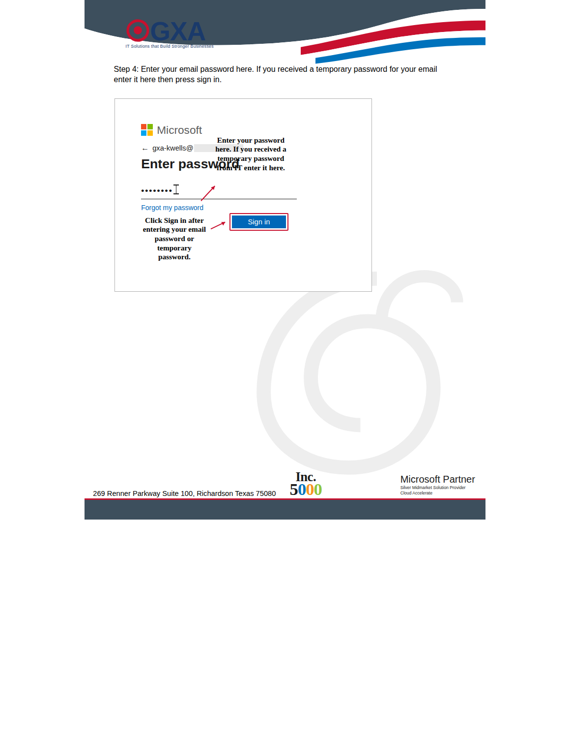⦿GXA
IT Solutions that Build Stronger Businesses
Step 4: Enter your email password here. If you received a temporary password for your email enter it here then press sign in.
Microsoft
← gxa-kwells@
Enter password
••••••••
Forgot my password
Enter your password here. If you received a temporary password from IT enter it here.
Click Sign in after entering your email password or temporary password.
Sign in
269 Renner Parkway Suite 100, Richardson Texas 75080
Inc.
5000
Microsoft Partner
Silver Midmarket Solution Provider
Cloud Accelerate